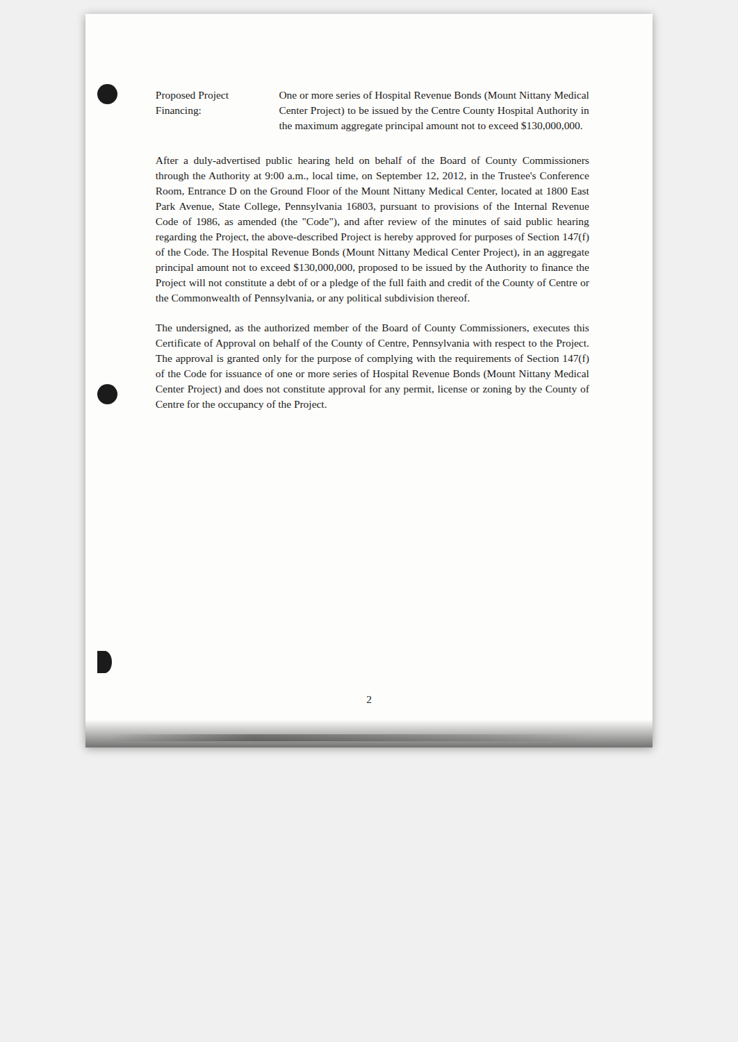| Proposed Project Financing: | One or more series of Hospital Revenue Bonds (Mount Nittany Medical Center Project) to be issued by the Centre County Hospital Authority in the maximum aggregate principal amount not to exceed $130,000,000. |
After a duly-advertised public hearing held on behalf of the Board of County Commissioners through the Authority at 9:00 a.m., local time, on September 12, 2012, in the Trustee's Conference Room, Entrance D on the Ground Floor of the Mount Nittany Medical Center, located at 1800 East Park Avenue, State College, Pennsylvania 16803, pursuant to provisions of the Internal Revenue Code of 1986, as amended (the "Code"), and after review of the minutes of said public hearing regarding the Project, the above-described Project is hereby approved for purposes of Section 147(f) of the Code. The Hospital Revenue Bonds (Mount Nittany Medical Center Project), in an aggregate principal amount not to exceed $130,000,000, proposed to be issued by the Authority to finance the Project will not constitute a debt of or a pledge of the full faith and credit of the County of Centre or the Commonwealth of Pennsylvania, or any political subdivision thereof.
The undersigned, as the authorized member of the Board of County Commissioners, executes this Certificate of Approval on behalf of the County of Centre, Pennsylvania with respect to the Project. The approval is granted only for the purpose of complying with the requirements of Section 147(f) of the Code for issuance of one or more series of Hospital Revenue Bonds (Mount Nittany Medical Center Project) and does not constitute approval for any permit, license or zoning by the County of Centre for the occupancy of the Project.
2